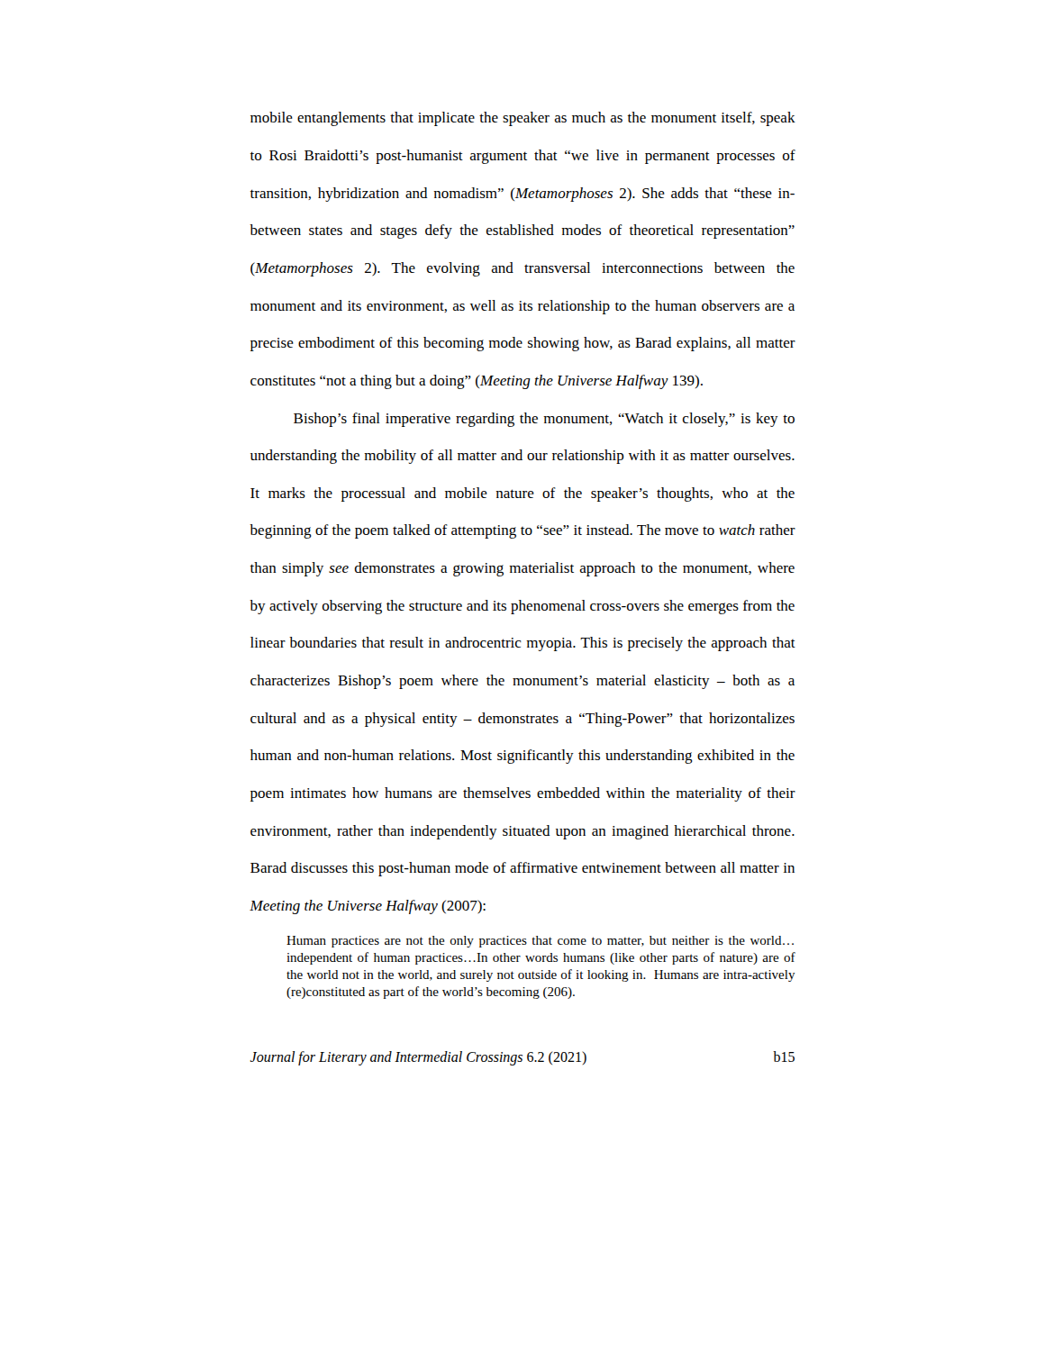mobile entanglements that implicate the speaker as much as the monument itself, speak to Rosi Braidotti’s post-humanist argument that “we live in permanent processes of transition, hybridization and nomadism” (Metamorphoses 2). She adds that “these in-between states and stages defy the established modes of theoretical representation” (Metamorphoses 2). The evolving and transversal interconnections between the monument and its environment, as well as its relationship to the human observers are a precise embodiment of this becoming mode showing how, as Barad explains, all matter constitutes “not a thing but a doing” (Meeting the Universe Halfway 139).
Bishop’s final imperative regarding the monument, “Watch it closely,” is key to understanding the mobility of all matter and our relationship with it as matter ourselves. It marks the processual and mobile nature of the speaker’s thoughts, who at the beginning of the poem talked of attempting to “see” it instead. The move to watch rather than simply see demonstrates a growing materialist approach to the monument, where by actively observing the structure and its phenomenal cross-overs she emerges from the linear boundaries that result in androcentric myopia. This is precisely the approach that characterizes Bishop’s poem where the monument’s material elasticity – both as a cultural and as a physical entity – demonstrates a “Thing-Power” that horizontalizes human and non-human relations. Most significantly this understanding exhibited in the poem intimates how humans are themselves embedded within the materiality of their environment, rather than independently situated upon an imagined hierarchical throne. Barad discusses this post-human mode of affirmative entwinement between all matter in Meeting the Universe Halfway (2007):
Human practices are not the only practices that come to matter, but neither is the world…independent of human practices…In other words humans (like other parts of nature) are of the world not in the world, and surely not outside of it looking in. Humans are intra-actively (re)constituted as part of the world’s becoming (206).
Journal for Literary and Intermedial Crossings 6.2 (2021) b15